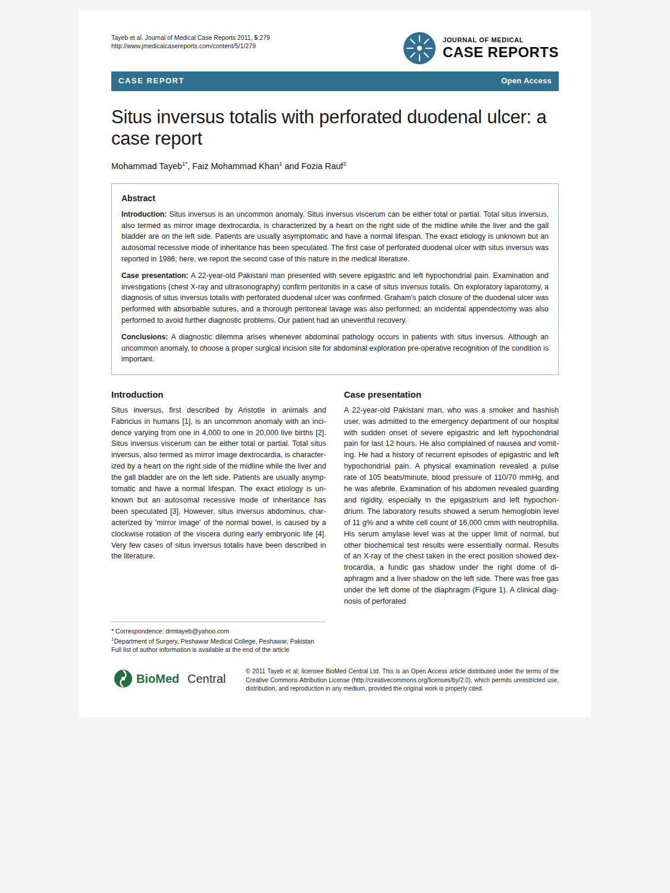Tayeb et al. Journal of Medical Case Reports 2011, 5:279
http://www.jmedicalcasereports.com/content/5/1/279
Journal of Medical
Case Reports
Case Report
Open Access
Situs inversus totalis with perforated duodenal ulcer: a case report
Mohammad Tayeb1*, Faiz Mohammad Khan1 and Fozia Rauf2
Abstract
Introduction: Situs inversus is an uncommon anomaly. Situs inversus viscerum can be either total or partial. Total situs inversus, also termed as mirror image dextrocardia, is characterized by a heart on the right side of the midline while the liver and the gall bladder are on the left side. Patients are usually asymptomatic and have a normal lifespan. The exact etiology is unknown but an autosomal recessive mode of inheritance has been speculated. The first case of perforated duodenal ulcer with situs inversus was reported in 1986; here, we report the second case of this nature in the medical literature.
Case presentation: A 22-year-old Pakistani man presented with severe epigastric and left hypochondrial pain. Examination and investigations (chest X-ray and ultrasonography) confirm peritonitis in a case of situs inversus totalis. On exploratory laparotomy, a diagnosis of situs inversus totalis with perforated duodenal ulcer was confirmed. Graham's patch closure of the duodenal ulcer was performed with absorbable sutures, and a thorough peritoneal lavage was also performed; an incidental appendectomy was also performed to avoid further diagnostic problems. Our patient had an uneventful recovery.
Conclusions: A diagnostic dilemma arises whenever abdominal pathology occurs in patients with situs inversus. Although an uncommon anomaly, to choose a proper surgical incision site for abdominal exploration pre-operative recognition of the condition is important.
Introduction
Situs inversus, first described by Aristotle in animals and Fabricius in humans [1], is an uncommon anomaly with an incidence varying from one in 4,000 to one in 20,000 live births [2]. Situs inversus viscerum can be either total or partial. Total situs inversus, also termed as mirror image dextrocardia, is characterized by a heart on the right side of the midline while the liver and the gall bladder are on the left side. Patients are usually asymptomatic and have a normal lifespan. The exact etiology is unknown but an autosomal recessive mode of inheritance has been speculated [3]. However, situs inversus abdominus, characterized by 'mirror image' of the normal bowel, is caused by a clockwise rotation of the viscera during early embryonic life [4]. Very few cases of situs inversus totalis have been described in the literature.
Case presentation
A 22-year-old Pakistani man, who was a smoker and hashish user, was admitted to the emergency department of our hospital with sudden onset of severe epigastric and left hypochondrial pain for last 12 hours. He also complained of nausea and vomiting. He had a history of recurrent episodes of epigastric and left hypochondrial pain. A physical examination revealed a pulse rate of 105 beats/minute, blood pressure of 110/70 mmHg, and he was afebrile. Examination of his abdomen revealed guarding and rigidity, especially in the epigastrium and left hypochondrium. The laboratory results showed a serum hemoglobin level of 11 g% and a white cell count of 16,000 cmm with neutrophilia. His serum amylase level was at the upper limit of normal, but other biochemical test results were essentially normal. Results of an X-ray of the chest taken in the erect position showed dextrocardia, a fundic gas shadow under the right dome of diaphragm and a liver shadow on the left side. There was free gas under the left dome of the diaphragm (Figure 1). A clinical diagnosis of perforated
* Correspondence: drmtayeb@yahoo.com
1Department of Surgery, Peshawar Medical College, Peshawar, Pakistan
Full list of author information is available at the end of the article
BioMed Central
© 2011 Tayeb et al; licensee BioMed Central Ltd. This is an Open Access article distributed under the terms of the Creative Commons Attribution License (http://creativecommons.org/licenses/by/2.0), which permits unrestricted use, distribution, and reproduction in any medium, provided the original work is properly cited.